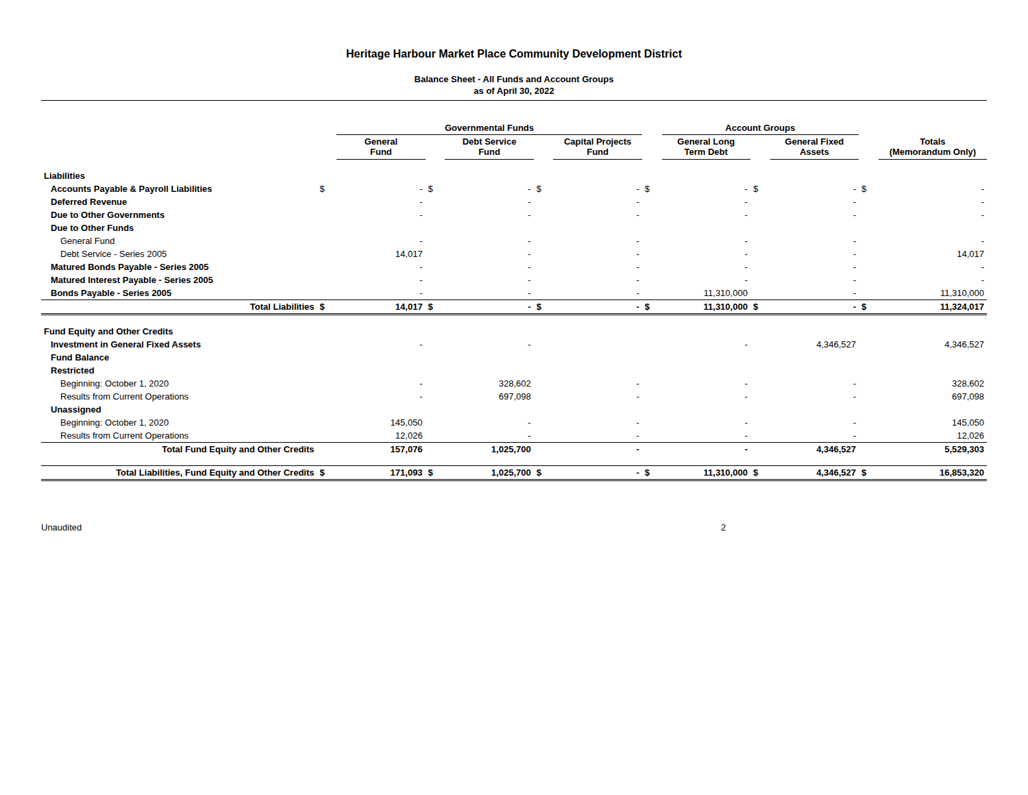Heritage Harbour Market Place Community Development District
Balance Sheet - All Funds and Account Groups
as of April 30, 2022
| | | Governmental Funds | | Account Groups | | |
| --- | --- | --- | --- | --- | --- | --- |
| | | General Fund | | Debt Service Fund | | Capital Projects Fund | | General Long Term Debt | | General Fixed Assets | | Totals (Memorandum Only) |
| Liabilities | |
| Accounts Payable & Payroll Liabilities | $ | - | $ | - | $ | - | $ | - | $ | - | $ | - |
| Deferred Revenue | | - | | - | | - | | - | | - | | - |
| Due to Other Governments | | - | | - | | - | | - | | - | | - |
| Due to Other Funds | |
| General Fund | | - | | - | | - | | - | | - | | - |
| Debt Service - Series 2005 | | 14,017 | | - | | - | | - | | - | | 14,017 |
| Matured Bonds Payable - Series 2005 | | - | | - | | - | | - | | - | | - |
| Matured Interest Payable - Series 2005 | | - | | - | | - | | - | | - | | - |
| Bonds Payable - Series 2005 | | - | | - | | - | | 11,310,000 | | - | | 11,310,000 |
| Total Liabilities | $ | 14,017 | $ | - | $ | - | $ | 11,310,000 | $ | - | $ | 11,324,017 |
| Fund Equity and Other Credits | |
| Investment in General Fixed Assets | | - | | - | | | | - | | 4,346,527 | | 4,346,527 |
| Fund Balance | |
| Restricted | |
| Beginning: October 1, 2020 | | - | | 328,602 | | - | | - | | - | | 328,602 |
| Results from Current Operations | | - | | 697,098 | | - | | - | | - | | 697,098 |
| Unassigned | |
| Beginning: October 1, 2020 | | 145,050 | | - | | - | | - | | - | | 145,050 |
| Results from Current Operations | | 12,026 | | - | | - | | - | | - | | 12,026 |
| Total Fund Equity and Other Credits | | 157,076 | | 1,025,700 | | - | | - | | 4,346,527 | | 5,529,303 |
| Total Liabilities, Fund Equity and Other Credits | $ | 171,093 | $ | 1,025,700 | $ | - | $ | 11,310,000 | $ | 4,346,527 | $ | 16,853,320 |
Unaudited
2